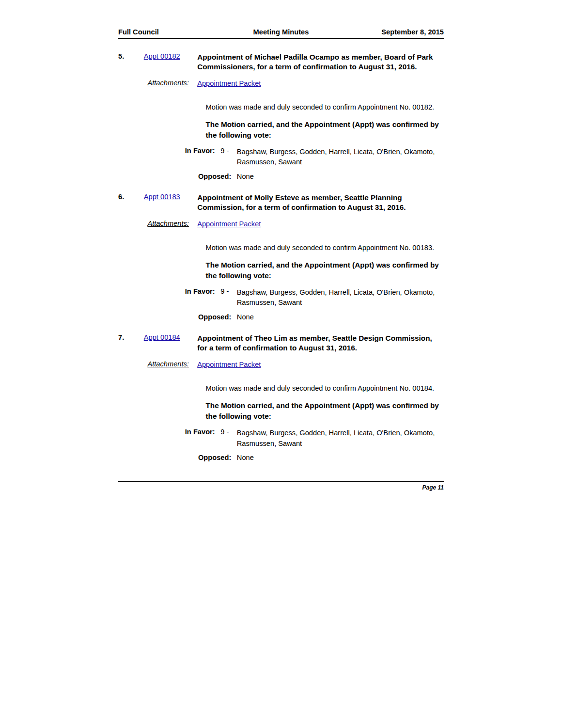Full Council
Meeting Minutes
September 8, 2015
5.
Appt 00182
Appointment of Michael Padilla Ocampo as member, Board of Park Commissioners, for a term of confirmation to August 31, 2016.
Attachments:
Appointment Packet
Motion was made and duly seconded to confirm Appointment No. 00182.
The Motion carried, and the Appointment (Appt) was confirmed by the following vote:
In Favor:
9 -
Bagshaw, Burgess, Godden, Harrell, Licata, O'Brien, Okamoto, Rasmussen, Sawant
Opposed:
None
6.
Appt 00183
Appointment of Molly Esteve as member, Seattle Planning Commission, for a term of confirmation to August 31, 2016.
Attachments:
Appointment Packet
Motion was made and duly seconded to confirm Appointment No. 00183.
The Motion carried, and the Appointment (Appt) was confirmed by the following vote:
In Favor:
9 -
Bagshaw, Burgess, Godden, Harrell, Licata, O'Brien, Okamoto, Rasmussen, Sawant
Opposed:
None
7.
Appt 00184
Appointment of Theo Lim as member, Seattle Design Commission, for a term of confirmation to August 31, 2016.
Attachments:
Appointment Packet
Motion was made and duly seconded to confirm Appointment No. 00184.
The Motion carried, and the Appointment (Appt) was confirmed by the following vote:
In Favor:
9 -
Bagshaw, Burgess, Godden, Harrell, Licata, O'Brien, Okamoto, Rasmussen, Sawant
Opposed:
None
Page 11